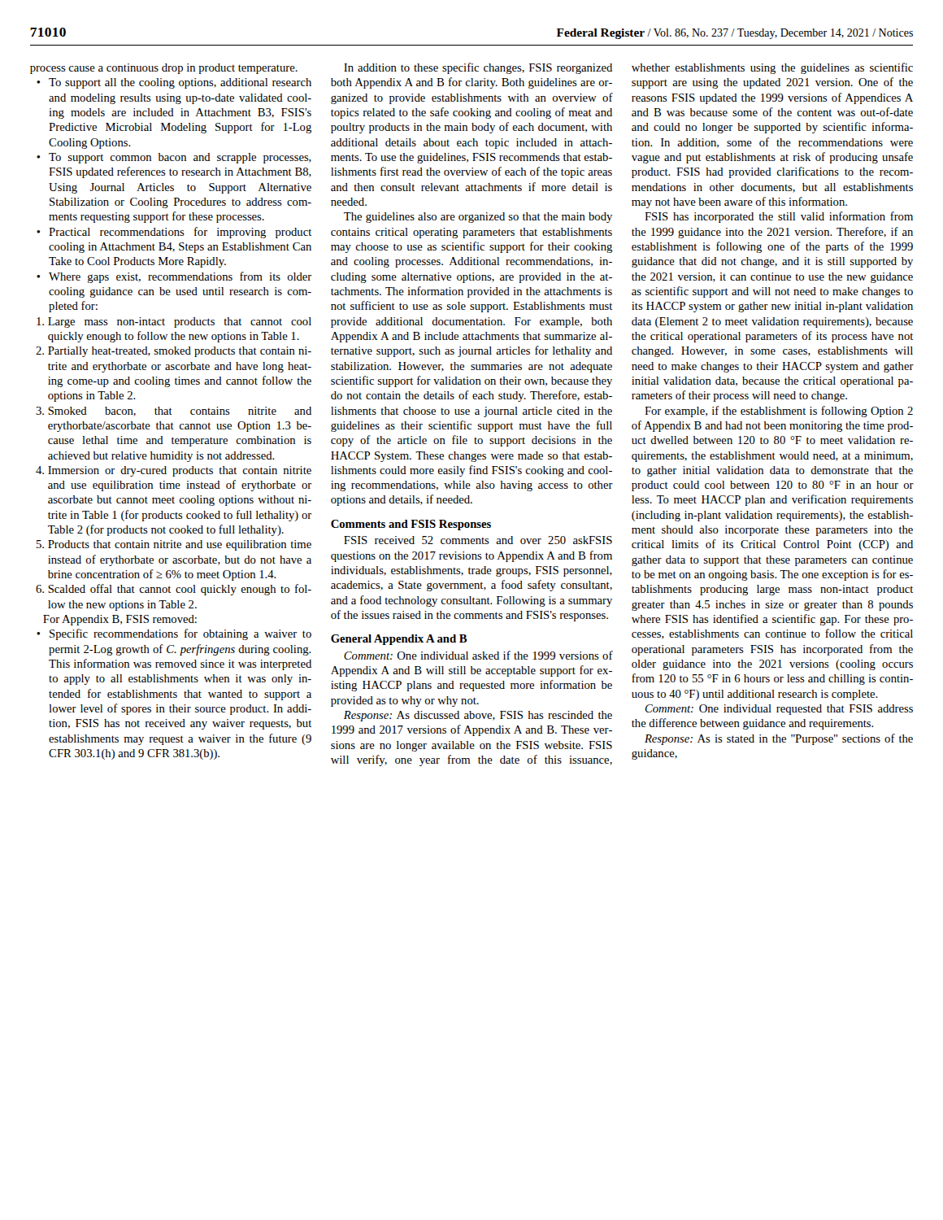71010
Federal Register / Vol. 86, No. 237 / Tuesday, December 14, 2021 / Notices
process cause a continuous drop in product temperature.
To support all the cooling options, additional research and modeling results using up-to-date validated cooling models are included in Attachment B3, FSIS's Predictive Microbial Modeling Support for 1-Log Cooling Options.
To support common bacon and scrapple processes, FSIS updated references to research in Attachment B8, Using Journal Articles to Support Alternative Stabilization or Cooling Procedures to address comments requesting support for these processes.
Practical recommendations for improving product cooling in Attachment B4, Steps an Establishment Can Take to Cool Products More Rapidly.
Where gaps exist, recommendations from its older cooling guidance can be used until research is completed for:
Large mass non-intact products that cannot cool quickly enough to follow the new options in Table 1.
Partially heat-treated, smoked products that contain nitrite and erythorbate or ascorbate and have long heating come-up and cooling times and cannot follow the options in Table 2.
Smoked bacon, that contains nitrite and erythorbate/ascorbate that cannot use Option 1.3 because lethal time and temperature combination is achieved but relative humidity is not addressed.
Immersion or dry-cured products that contain nitrite and use equilibration time instead of erythorbate or ascorbate but cannot meet cooling options without nitrite in Table 1 (for products cooked to full lethality) or Table 2 (for products not cooked to full lethality).
Products that contain nitrite and use equilibration time instead of erythorbate or ascorbate, but do not have a brine concentration of ≥ 6% to meet Option 1.4.
Scalded offal that cannot cool quickly enough to follow the new options in Table 2.
For Appendix B, FSIS removed:
Specific recommendations for obtaining a waiver to permit 2-Log growth of C. perfringens during cooling. This information was removed since it was interpreted to apply to all establishments when it was only intended for establishments that wanted to support a lower level of spores in their source product. In addition, FSIS has not received any waiver requests, but establishments may request a waiver in the future (9 CFR 303.1(h) and 9 CFR 381.3(b)).
In addition to these specific changes, FSIS reorganized both Appendix A and B for clarity. Both guidelines are organized to provide establishments with an overview of topics related to the safe cooking and cooling of meat and poultry products in the main body of each document, with additional details about each topic included in attachments. To use the guidelines, FSIS recommends that establishments first read the overview of each of the topic areas and then consult relevant attachments if more detail is needed.
The guidelines also are organized so that the main body contains critical operating parameters that establishments may choose to use as scientific support for their cooking and cooling processes. Additional recommendations, including some alternative options, are provided in the attachments. The information provided in the attachments is not sufficient to use as sole support. Establishments must provide additional documentation. For example, both Appendix A and B include attachments that summarize alternative support, such as journal articles for lethality and stabilization. However, the summaries are not adequate scientific support for validation on their own, because they do not contain the details of each study. Therefore, establishments that choose to use a journal article cited in the guidelines as their scientific support must have the full copy of the article on file to support decisions in the HACCP System. These changes were made so that establishments could more easily find FSIS's cooking and cooling recommendations, while also having access to other options and details, if needed.
Comments and FSIS Responses
FSIS received 52 comments and over 250 askFSIS questions on the 2017 revisions to Appendix A and B from individuals, establishments, trade groups, FSIS personnel, academics, a State government, a food safety consultant, and a food technology consultant. Following is a summary of the issues raised in the comments and FSIS's responses.
General Appendix A and B
Comment: One individual asked if the 1999 versions of Appendix A and B will still be acceptable support for existing HACCP plans and requested more information be provided as to why or why not.
Response: As discussed above, FSIS has rescinded the 1999 and 2017 versions of Appendix A and B. These versions are no longer available on the FSIS website. FSIS will verify, one year from the date of this issuance, whether establishments using the guidelines as scientific support are using the updated 2021 version. One of the reasons FSIS updated the 1999 versions of Appendices A and B was because some of the content was out-of-date and could no longer be supported by scientific information. In addition, some of the recommendations were vague and put establishments at risk of producing unsafe product. FSIS had provided clarifications to the recommendations in other documents, but all establishments may not have been aware of this information.
FSIS has incorporated the still valid information from the 1999 guidance into the 2021 version. Therefore, if an establishment is following one of the parts of the 1999 guidance that did not change, and it is still supported by the 2021 version, it can continue to use the new guidance as scientific support and will not need to make changes to its HACCP system or gather new initial in-plant validation data (Element 2 to meet validation requirements), because the critical operational parameters of its process have not changed. However, in some cases, establishments will need to make changes to their HACCP system and gather initial validation data, because the critical operational parameters of their process will need to change.
For example, if the establishment is following Option 2 of Appendix B and had not been monitoring the time product dwelled between 120 to 80 °F to meet validation requirements, the establishment would need, at a minimum, to gather initial validation data to demonstrate that the product could cool between 120 to 80 °F in an hour or less. To meet HACCP plan and verification requirements (including in-plant validation requirements), the establishment should also incorporate these parameters into the critical limits of its Critical Control Point (CCP) and gather data to support that these parameters can continue to be met on an ongoing basis. The one exception is for establishments producing large mass non-intact product greater than 4.5 inches in size or greater than 8 pounds where FSIS has identified a scientific gap. For these processes, establishments can continue to follow the critical operational parameters FSIS has incorporated from the older guidance into the 2021 versions (cooling occurs from 120 to 55 °F in 6 hours or less and chilling is continuous to 40 °F) until additional research is complete.
Comment: One individual requested that FSIS address the difference between guidance and requirements.
Response: As is stated in the ''Purpose'' sections of the guidance,